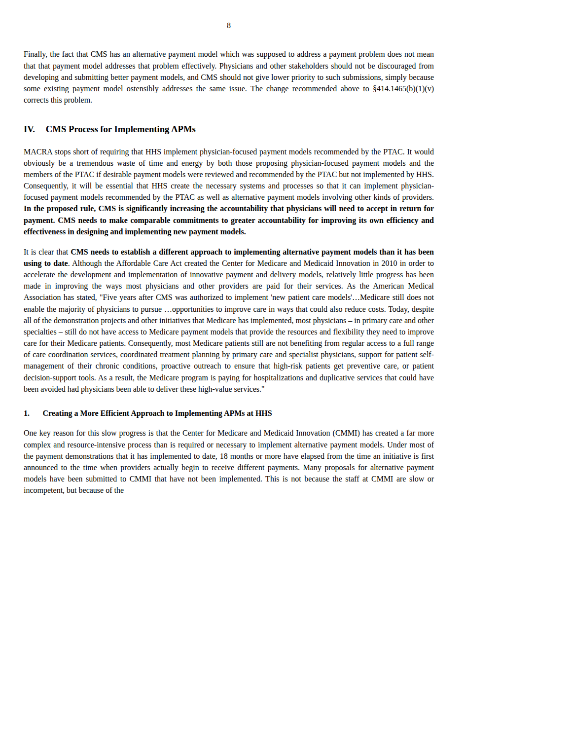8
Finally, the fact that CMS has an alternative payment model which was supposed to address a payment problem does not mean that that payment model addresses that problem effectively. Physicians and other stakeholders should not be discouraged from developing and submitting better payment models, and CMS should not give lower priority to such submissions, simply because some existing payment model ostensibly addresses the same issue. The change recommended above to §414.1465(b)(1)(v) corrects this problem.
IV. CMS Process for Implementing APMs
MACRA stops short of requiring that HHS implement physician-focused payment models recommended by the PTAC. It would obviously be a tremendous waste of time and energy by both those proposing physician-focused payment models and the members of the PTAC if desirable payment models were reviewed and recommended by the PTAC but not implemented by HHS. Consequently, it will be essential that HHS create the necessary systems and processes so that it can implement physician-focused payment models recommended by the PTAC as well as alternative payment models involving other kinds of providers. In the proposed rule, CMS is significantly increasing the accountability that physicians will need to accept in return for payment. CMS needs to make comparable commitments to greater accountability for improving its own efficiency and effectiveness in designing and implementing new payment models.
It is clear that CMS needs to establish a different approach to implementing alternative payment models than it has been using to date. Although the Affordable Care Act created the Center for Medicare and Medicaid Innovation in 2010 in order to accelerate the development and implementation of innovative payment and delivery models, relatively little progress has been made in improving the ways most physicians and other providers are paid for their services. As the American Medical Association has stated, "Five years after CMS was authorized to implement 'new patient care models'…Medicare still does not enable the majority of physicians to pursue …opportunities to improve care in ways that could also reduce costs. Today, despite all of the demonstration projects and other initiatives that Medicare has implemented, most physicians – in primary care and other specialties – still do not have access to Medicare payment models that provide the resources and flexibility they need to improve care for their Medicare patients. Consequently, most Medicare patients still are not benefiting from regular access to a full range of care coordination services, coordinated treatment planning by primary care and specialist physicians, support for patient self-management of their chronic conditions, proactive outreach to ensure that high-risk patients get preventive care, or patient decision-support tools. As a result, the Medicare program is paying for hospitalizations and duplicative services that could have been avoided had physicians been able to deliver these high-value services."
1. Creating a More Efficient Approach to Implementing APMs at HHS
One key reason for this slow progress is that the Center for Medicare and Medicaid Innovation (CMMI) has created a far more complex and resource-intensive process than is required or necessary to implement alternative payment models. Under most of the payment demonstrations that it has implemented to date, 18 months or more have elapsed from the time an initiative is first announced to the time when providers actually begin to receive different payments. Many proposals for alternative payment models have been submitted to CMMI that have not been implemented. This is not because the staff at CMMI are slow or incompetent, but because of the